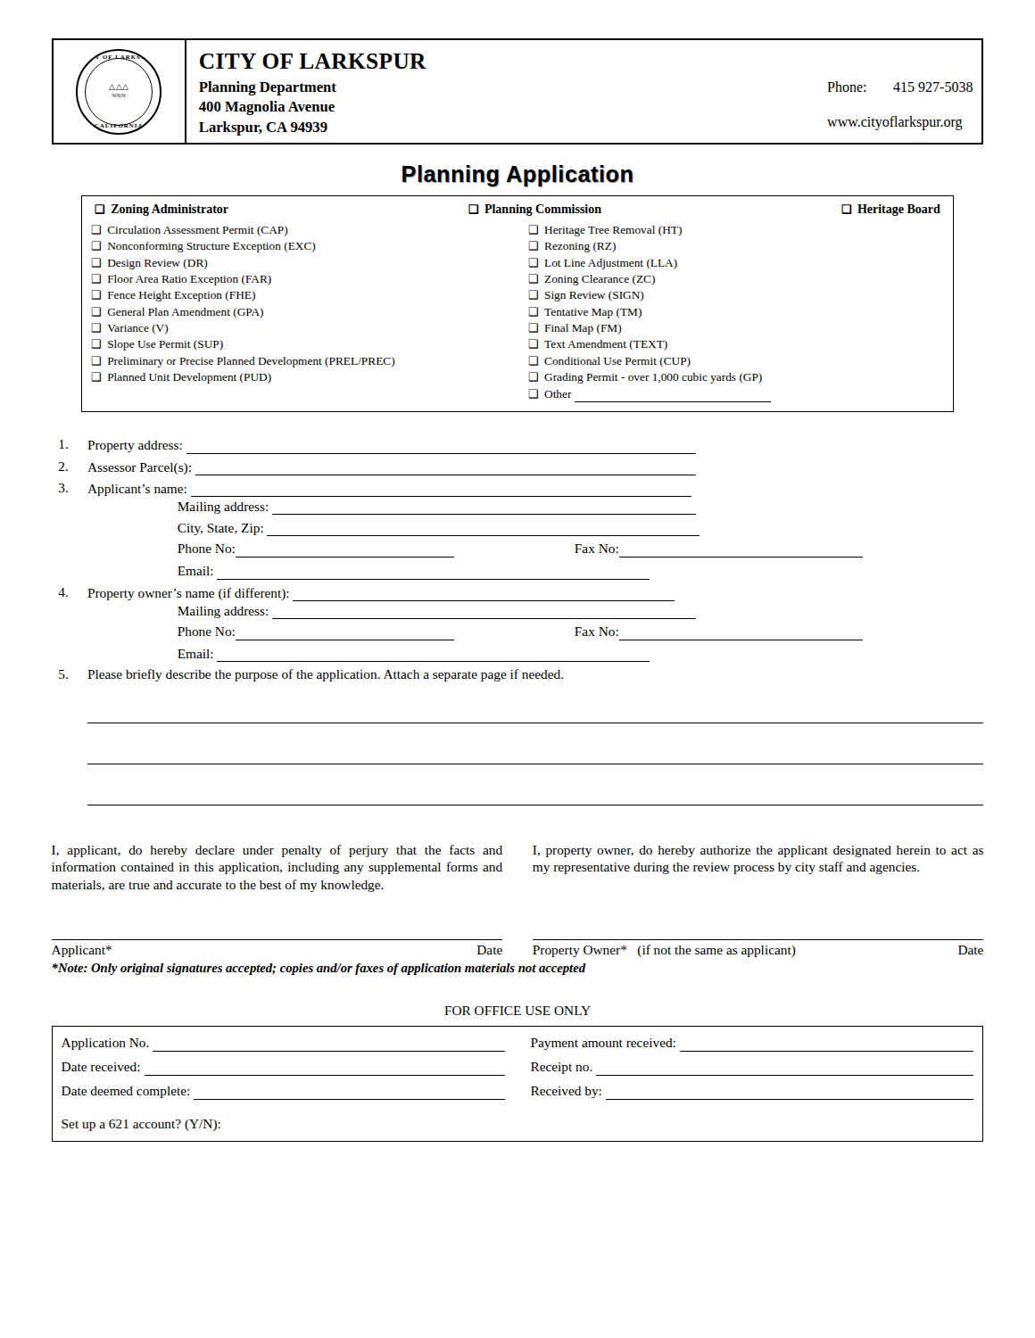CITY OF LARKSPUR
△△△
≈≈≈
CALIFORNIA
CITY OF LARKSPUR
Planning Department
400 Magnolia Avenue
Larkspur, CA 94939
Phone: 415 927-5038 www.cityoflarkspur.org
Planning Application
❑Zoning Administrator
❑Planning Commission
❑Heritage Board
❑Circulation Assessment Permit (CAP)
❑Nonconforming Structure Exception (EXC)
❑Design Review (DR)
❑Floor Area Ratio Exception (FAR)
❑Fence Height Exception (FHE)
❑General Plan Amendment (GPA)
❑Variance (V)
❑Slope Use Permit (SUP)
❑Preliminary or Precise Planned Development (PREL/PREC)
❑Planned Unit Development (PUD)
❑Heritage Tree Removal (HT)
❑Rezoning (RZ)
❑Lot Line Adjustment (LLA)
❑Zoning Clearance (ZC)
❑Sign Review (SIGN)
❑Tentative Map (TM)
❑Final Map (FM)
❑Text Amendment (TEXT)
❑Conditional Use Permit (CUP)
❑Grading Permit - over 1,000 cubic yards (GP)
❑Other
Property address:
Assessor Parcel(s):
Applicant’s name:
Mailing address:
City, State, Zip:
Phone No: Fax No:
Email:
Property owner’s name (if different):
Mailing address:
Phone No: Fax No:
Email:
Please briefly describe the purpose of the application. Attach a separate page if needed.
I, applicant, do hereby declare under penalty of perjury that the facts and information contained in this application, including any supplemental forms and materials, are true and accurate to the best of my knowledge.
I, property owner, do hereby authorize the applicant designated herein to act as my representative during the review process by city staff and agencies.
Applicant*Date
Property Owner* (if not the same as applicant) Date
*Note: Only original signatures accepted; copies and/or faxes of application materials not accepted
FOR OFFICE USE ONLY
Application No.
Date received:
Date deemed complete:
Payment amount received:
Receipt no.
Received by:
Set up a 621 account? (Y/N):